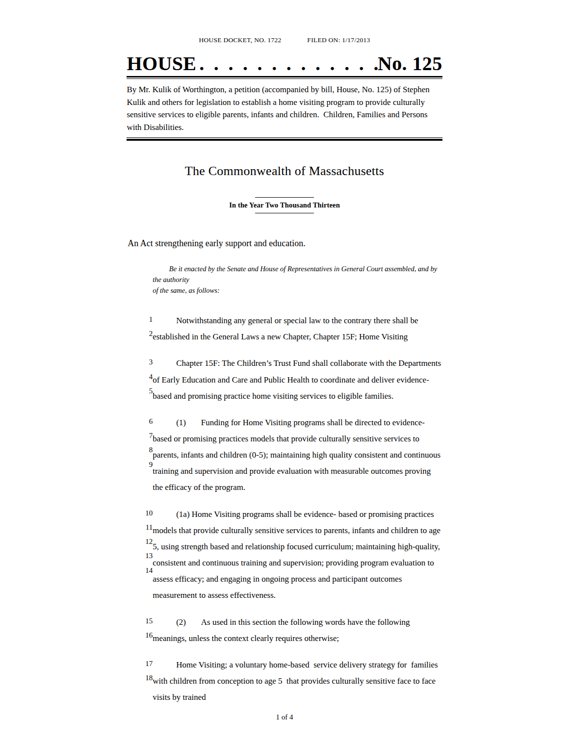HOUSE DOCKET, NO. 1722 FILED ON: 1/17/2013
HOUSE . . . . . . . . . . . . . . . . No. 125
By Mr. Kulik of Worthington, a petition (accompanied by bill, House, No. 125) of Stephen Kulik and others for legislation to establish a home visiting program to provide culturally sensitive services to eligible parents, infants and children. Children, Families and Persons with Disabilities.
The Commonwealth of Massachusetts
In the Year Two Thousand Thirteen
An Act strengthening early support and education.
Be it enacted by the Senate and House of Representatives in General Court assembled, and by the authority of the same, as follows:
| 1 2 | Notwithstanding any general or special law to the contrary there shall be established in the General Laws a new Chapter, Chapter 15F; Home Visiting |
| 3 4 5 | Chapter 15F: The Children’s Trust Fund shall collaborate with the Departments of Early Education and Care and Public Health to coordinate and deliver evidence-based and promising practice home visiting services to eligible families. |
| 6 7 8 9 | (1) Funding for Home Visiting programs shall be directed to evidence-based or promising practices models that provide culturally sensitive services to parents, infants and children (0-5); maintaining high quality consistent and continuous training and supervision and provide evaluation with measurable outcomes proving the efficacy of the program. |
| 10 11 12 13 14 | (1a) Home Visiting programs shall be evidence- based or promising practices models that provide culturally sensitive services to parents, infants and children to age 5, using strength based and relationship focused curriculum; maintaining high-quality, consistent and continuous training and supervision; providing program evaluation to assess efficacy; and engaging in ongoing process and participant outcomes measurement to assess effectiveness. |
| 15 16 | (2) As used in this section the following words have the following meanings, unless the context clearly requires otherwise; |
| 17 18 | Home Visiting; a voluntary home-based service delivery strategy for families with children from conception to age 5 that provides culturally sensitive face to face visits by trained |
1 of 4